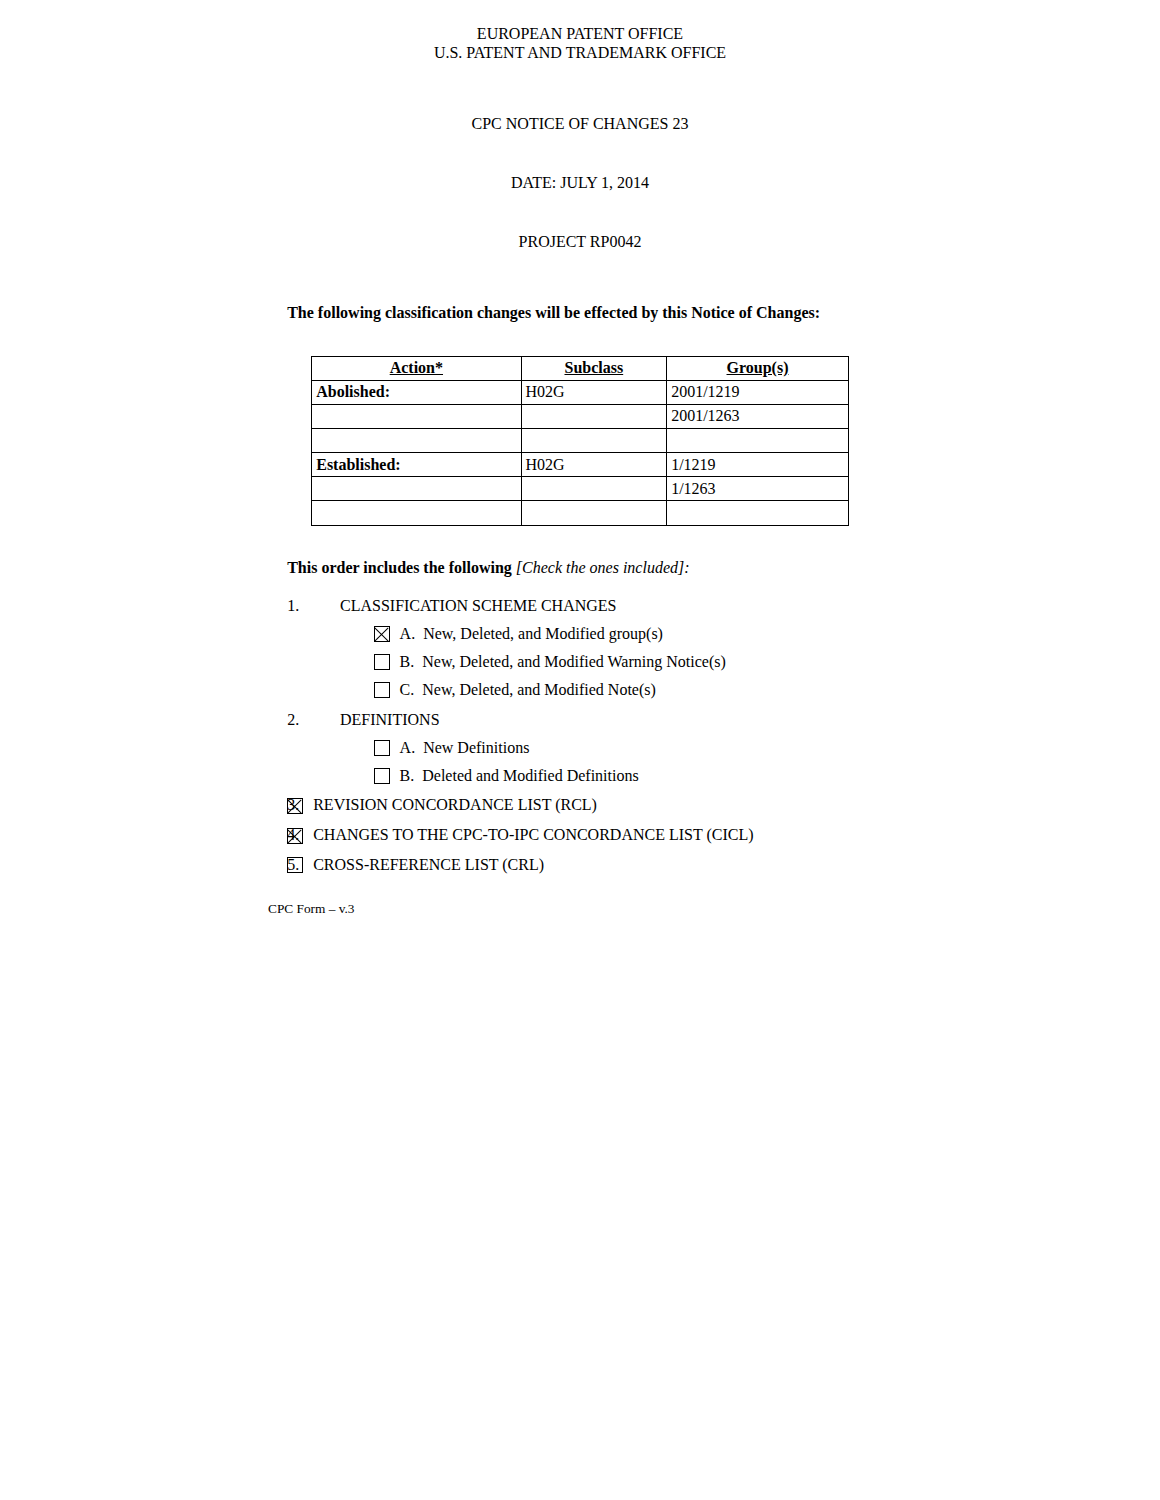EUROPEAN PATENT OFFICE
U.S. PATENT AND TRADEMARK OFFICE
CPC NOTICE OF CHANGES 23
DATE: JULY 1, 2014
PROJECT RP0042
The following classification changes will be effected by this Notice of Changes:
| Action* | Subclass | Group(s) |
| --- | --- | --- |
| Abolished: | H02G | 2001/1219 |
| | | 2001/1263 |
| Established: | H02G | 1/1219 |
| | | 1/1263 |
This order includes the following [Check the ones included]:
1. CLASSIFICATION SCHEME CHANGES
A. New, Deleted, and Modified group(s)
B. New, Deleted, and Modified Warning Notice(s)
C. New, Deleted, and Modified Note(s)
2. DEFINITIONS
A. New Definitions
B. Deleted and Modified Definitions
3. REVISION CONCORDANCE LIST (RCL)
4. CHANGES TO THE CPC-TO-IPC CONCORDANCE LIST (CICL)
5. CROSS-REFERENCE LIST (CRL)
CPC Form – v.3